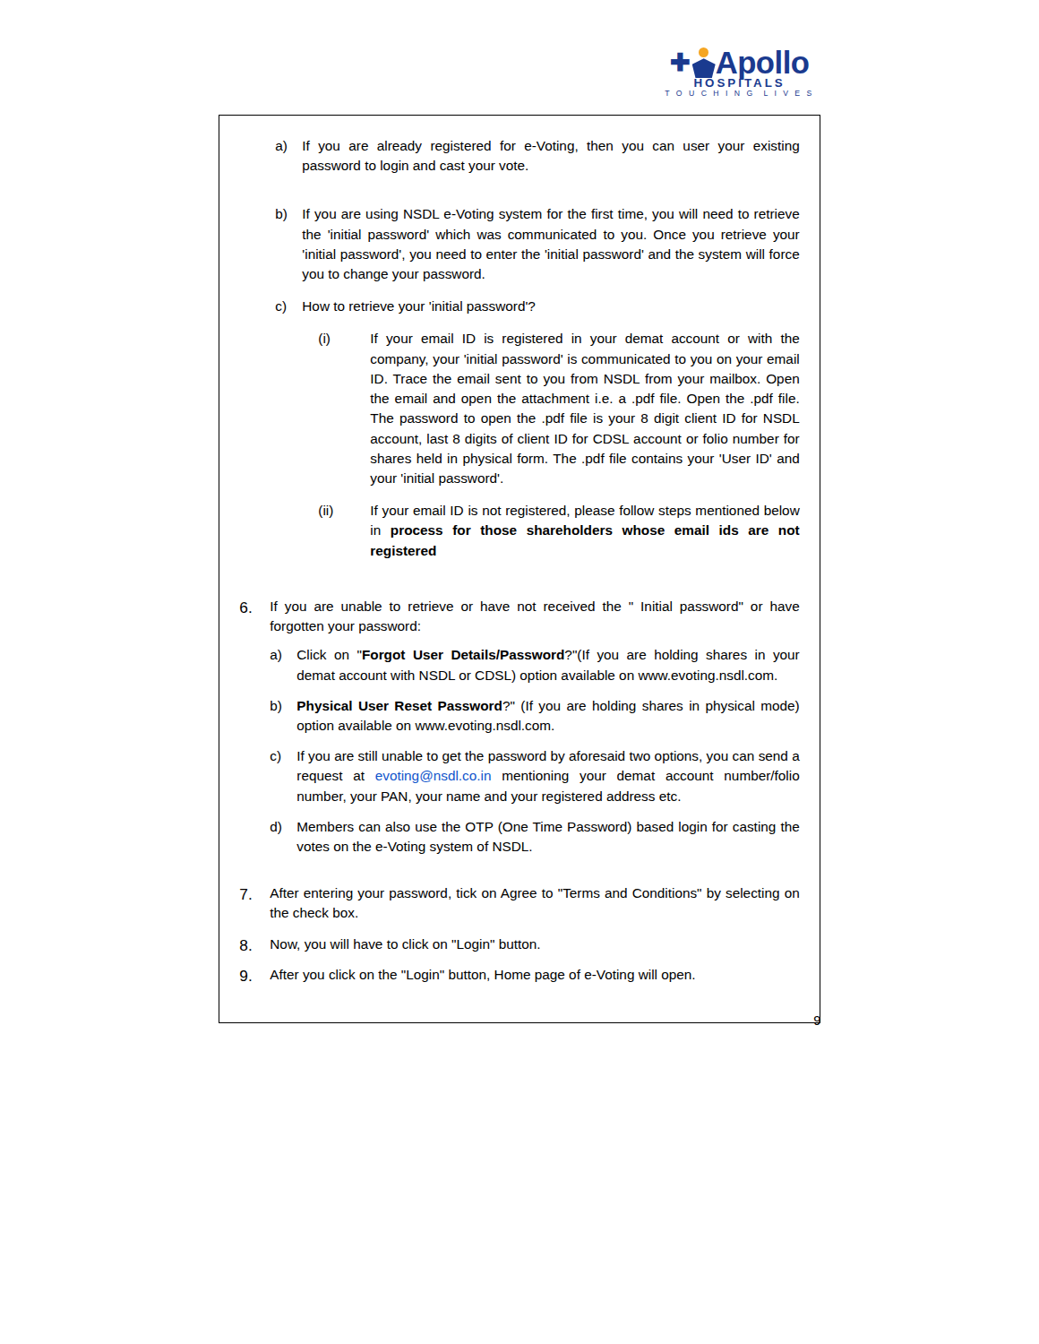✚ Apollo
HOSPITALS
T O U C H I N G L I V E S
a) If you are already registered for e-Voting, then you can user your existing password to login and cast your vote.
b) If you are using NSDL e-Voting system for the first time, you will need to retrieve the 'initial password' which was communicated to you. Once you retrieve your 'initial password', you need to enter the 'initial password' and the system will force you to change your password.
c) How to retrieve your 'initial password'?
(i) If your email ID is registered in your demat account or with the company, your 'initial password' is communicated to you on your email ID. Trace the email sent to you from NSDL from your mailbox. Open the email and open the attachment i.e. a .pdf file. Open the .pdf file. The password to open the .pdf file is your 8 digit client ID for NSDL account, last 8 digits of client ID for CDSL account or folio number for shares held in physical form. The .pdf file contains your 'User ID' and your 'initial password'.
(ii) If your email ID is not registered, please follow steps mentioned below in process for those shareholders whose email ids are not registered
6. If you are unable to retrieve or have not received the " Initial password" or have forgotten your password:
a) Click on "Forgot User Details/Password?"(If you are holding shares in your demat account with NSDL or CDSL) option available on www.evoting.nsdl.com.
b) Physical User Reset Password?" (If you are holding shares in physical mode) option available on www.evoting.nsdl.com.
c) If you are still unable to get the password by aforesaid two options, you can send a request at evoting@nsdl.co.in mentioning your demat account number/folio number, your PAN, your name and your registered address etc.
d) Members can also use the OTP (One Time Password) based login for casting the votes on the e-Voting system of NSDL.
7. After entering your password, tick on Agree to "Terms and Conditions" by selecting on the check box.
8. Now, you will have to click on "Login" button.
9. After you click on the "Login" button, Home page of e-Voting will open.
9